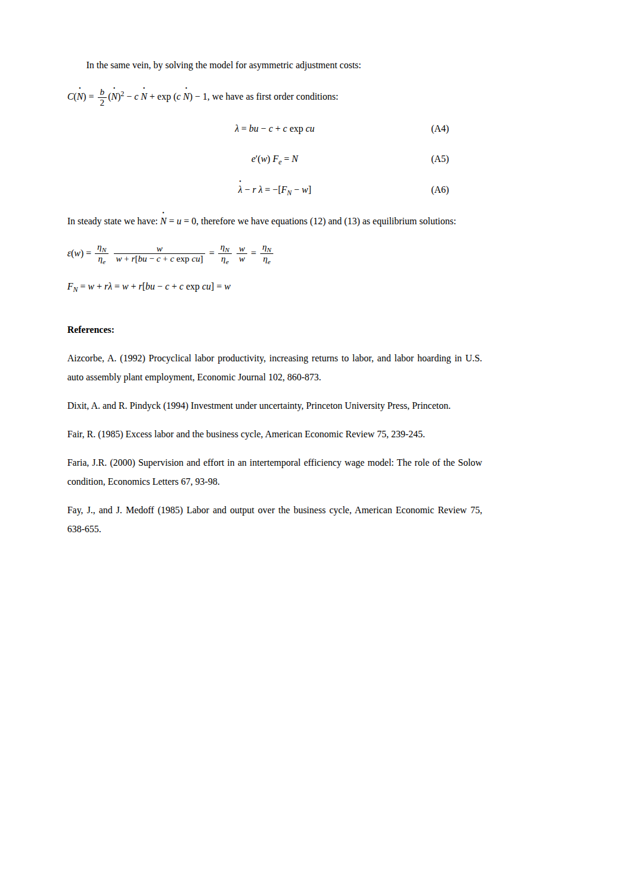In the same vein, by solving the model for asymmetric adjustment costs:
C(N) = b 2(N)2 − c N + exp (c N) − 1, we have as first order conditions:
λ = bu − c + c exp cu (A4)
e′(w) Fe = N (A5)
λ − r λ = −[FN − w] (A6)
In steady state we have: N = u = 0, therefore we have equations (12) and (13) as equilibrium solutions:
ε(w) = ηN ηe ww + r[bu − c + c exp cu] = ηN ηe ww = ηN ηe
FN = w + rλ = w + r[bu − c + c exp cu] = w
References:
Aizcorbe, A. (1992) Procyclical labor productivity, increasing returns to labor, and labor hoarding in U.S. auto assembly plant employment, Economic Journal 102, 860-873.
Dixit, A. and R. Pindyck (1994) Investment under uncertainty, Princeton University Press, Princeton.
Fair, R. (1985) Excess labor and the business cycle, American Economic Review 75, 239-245.
Faria, J.R. (2000) Supervision and effort in an intertemporal efficiency wage model: The role of the Solow condition, Economics Letters 67, 93-98.
Fay, J., and J. Medoff (1985) Labor and output over the business cycle, American Economic Review 75, 638-655.